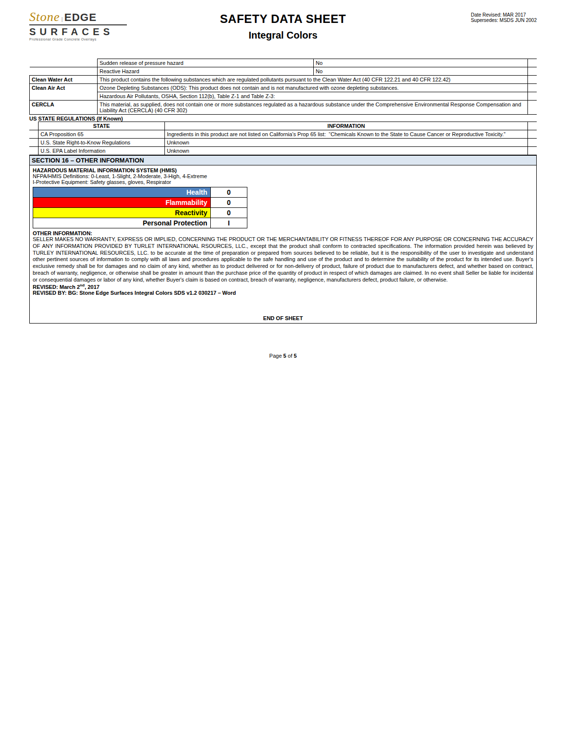Stone | EDGE
SURFACES
Professional Grade Concrete Overlays
SAFETY DATA SHEET
Integral Colors
Date Revised: MAR 2017
Supersedes: MSDS JUN 2002
| | Sudden release of pressure hazard | No | |
| | Reactive Hazard | No | |
| Clean Water Act | This product contains the following substances which are regulated pollutants pursuant to the Clean Water Act (40 CFR 122.21 and 40 CFR 122.42) | |
| Clean Air Act | Ozone Depleting Substances (ODS): This product does not contain and is not manufactured with ozone depleting substances. | |
| Hazardous Air Pollutants, OSHA, Section 112(b), Table Z-1 and Table Z-3: | |
| CERCLA | This material, as supplied, does not contain one or more substances regulated as a hazardous substance under the Comprehensive Environmental Response Compensation and Liability Act (CERCLA) (40 CFR 302) | |
US STATE REGULATIONS (If Known)
| | STATE | INFORMATION | |
| | CA Proposition 65 | Ingredients in this product are not listed on California’s Prop 65 list: “Chemicals Known to the State to Cause Cancer or Reproductive Toxicity.” | |
| | U.S. State Right-to-Know Regulations | Unknown | |
| | U.S. EPA Label Information | Unknown | |
SECTION 16 – OTHER INFORMATION
HAZARDOUS MATERIAL INFORMATION SYSTEM (HMIS)
NFPA/HMIS Definitions: 0-Least, 1-Slight, 2-Moderate, 3-High, 4-Extreme
I-Protective Equipment: Safety glasses, gloves, Respirator
| Health | 0 |
| Flammability | 0 |
| Reactivity | 0 |
| Personal Protection | I |
OTHER INFORMATION:
SELLER MAKES NO WARRANTY, EXPRESS OR IMPLIED, CONCERNING THE PRODUCT OR THE MERCHANTABILITY OR FITNESS THEREOF FOR ANY PURPOSE OR CONCERNING THE ACCURACY OF ANY INFORMATION PROVIDED BY TURLET INTERNATIONAL RSOURCES, LLC., except that the product shall conform to contracted specifications. The information provided herein was believed by TURLEY INTERNATIONAL RESOURCES, LLC. to be accurate at the time of preparation or prepared from sources believed to be reliable, but it is the responsibility of the user to investigate and understand other pertinent sources of information to comply with all laws and procedures applicable to the safe handling and use of the product and to determine the suitability of the product for its intended use. Buyer's exclusive remedy shall be for damages and no claim of any kind, whether as to product delivered or for non-delivery of product, failure of product due to manufacturers defect, and whether based on contract, breach of warranty, negligence, or otherwise shall be greater in amount than the purchase price of the quantity of product in respect of which damages are claimed. In no event shall Seller be liable for incidental or consequential damages or labor of any kind, whether Buyer's claim is based on contract, breach of warranty, negligence, manufacturers defect, product failure, or otherwise.
REVISED: March 2nd, 2017
REVISED BY: BG: Stone Edge Surfaces Integral Colors SDS v1.2 030217 – Word
END OF SHEET
Page 5 of 5